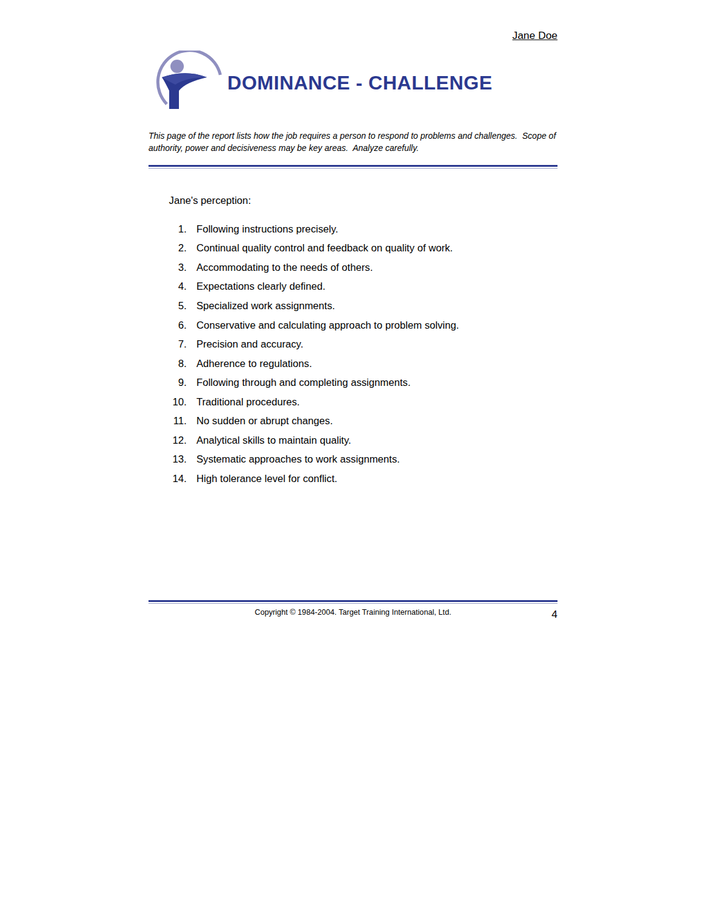Jane Doe
DOMINANCE - CHALLENGE
This page of the report lists how the job requires a person to respond to problems and challenges. Scope of authority, power and decisiveness may be key areas. Analyze carefully.
Jane's perception:
Following instructions precisely.
Continual quality control and feedback on quality of work.
Accommodating to the needs of others.
Expectations clearly defined.
Specialized work assignments.
Conservative and calculating approach to problem solving.
Precision and accuracy.
Adherence to regulations.
Following through and completing assignments.
Traditional procedures.
No sudden or abrupt changes.
Analytical skills to maintain quality.
Systematic approaches to work assignments.
High tolerance level for conflict.
Copyright © 1984-2004. Target Training International, Ltd. 4